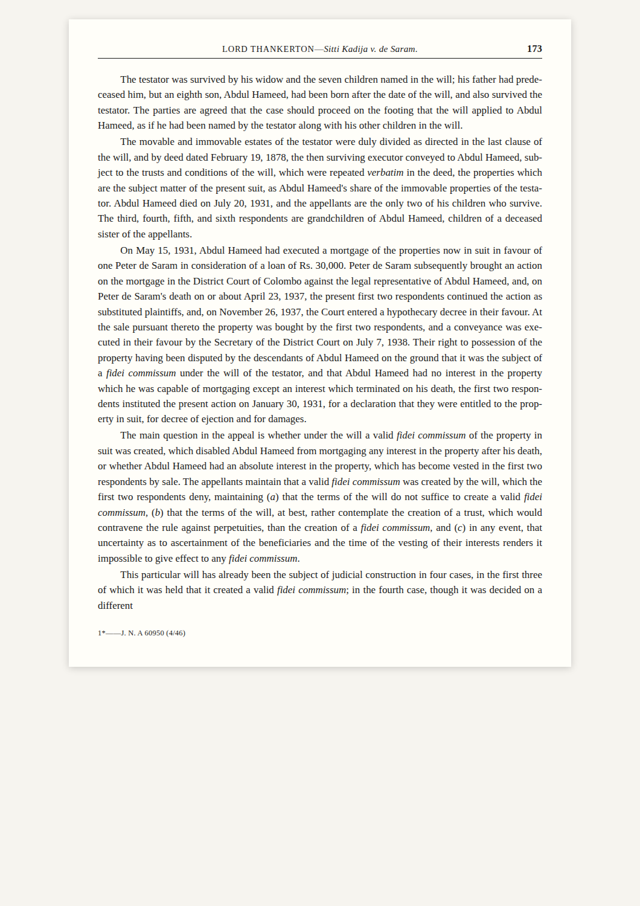Lord Thankerton—Sitti Kadija v. de Saram. 173
The testator was survived by his widow and the seven children named in the will; his father had predeceased him, but an eighth son, Abdul Hameed, had been born after the date of the will, and also survived the testator. The parties are agreed that the case should proceed on the footing that the will applied to Abdul Hameed, as if he had been named by the testator along with his other children in the will.
The movable and immovable estates of the testator were duly divided as directed in the last clause of the will, and by deed dated February 19, 1878, the then surviving executor conveyed to Abdul Hameed, subject to the trusts and conditions of the will, which were repeated verbatim in the deed, the properties which are the subject matter of the present suit, as Abdul Hameed's share of the immovable properties of the testator. Abdul Hameed died on July 20, 1931, and the appellants are the only two of his children who survive. The third, fourth, fifth, and sixth respondents are grandchildren of Abdul Hameed, children of a deceased sister of the appellants.
On May 15, 1931, Abdul Hameed had executed a mortgage of the properties now in suit in favour of one Peter de Saram in consideration of a loan of Rs. 30,000. Peter de Saram subsequently brought an action on the mortgage in the District Court of Colombo against the legal representative of Abdul Hameed, and, on Peter de Saram's death on or about April 23, 1937, the present first two respondents continued the action as substituted plaintiffs, and, on November 26, 1937, the Court entered a hypothecary decree in their favour. At the sale pursuant thereto the property was bought by the first two respondents, and a conveyance was executed in their favour by the Secretary of the District Court on July 7, 1938. Their right to possession of the property having been disputed by the descendants of Abdul Hameed on the ground that it was the subject of a fidei commissum under the will of the testator, and that Abdul Hameed had no interest in the property which he was capable of mortgaging except an interest which terminated on his death, the first two respondents instituted the present action on January 30, 1931, for a declaration that they were entitled to the property in suit, for decree of ejection and for damages.
The main question in the appeal is whether under the will a valid fidei commissum of the property in suit was created, which disabled Abdul Hameed from mortgaging any interest in the property after his death, or whether Abdul Hameed had an absolute interest in the property, which has become vested in the first two respondents by sale. The appellants maintain that a valid fidei commissum was created by the will, which the first two respondents deny, maintaining (a) that the terms of the will do not suffice to create a valid fidei commissum, (b) that the terms of the will, at best, rather contemplate the creation of a trust, which would contravene the rule against perpetuities, than the creation of a fidei commissum, and (c) in any event, that uncertainty as to ascertainment of the beneficiaries and the time of the vesting of their interests renders it impossible to give effect to any fidei commissum.
This particular will has already been the subject of judicial construction in four cases, in the first three of which it was held that it created a valid fidei commissum; in the fourth case, though it was decided on a different
1*——J. N. A 60950 (4/46)